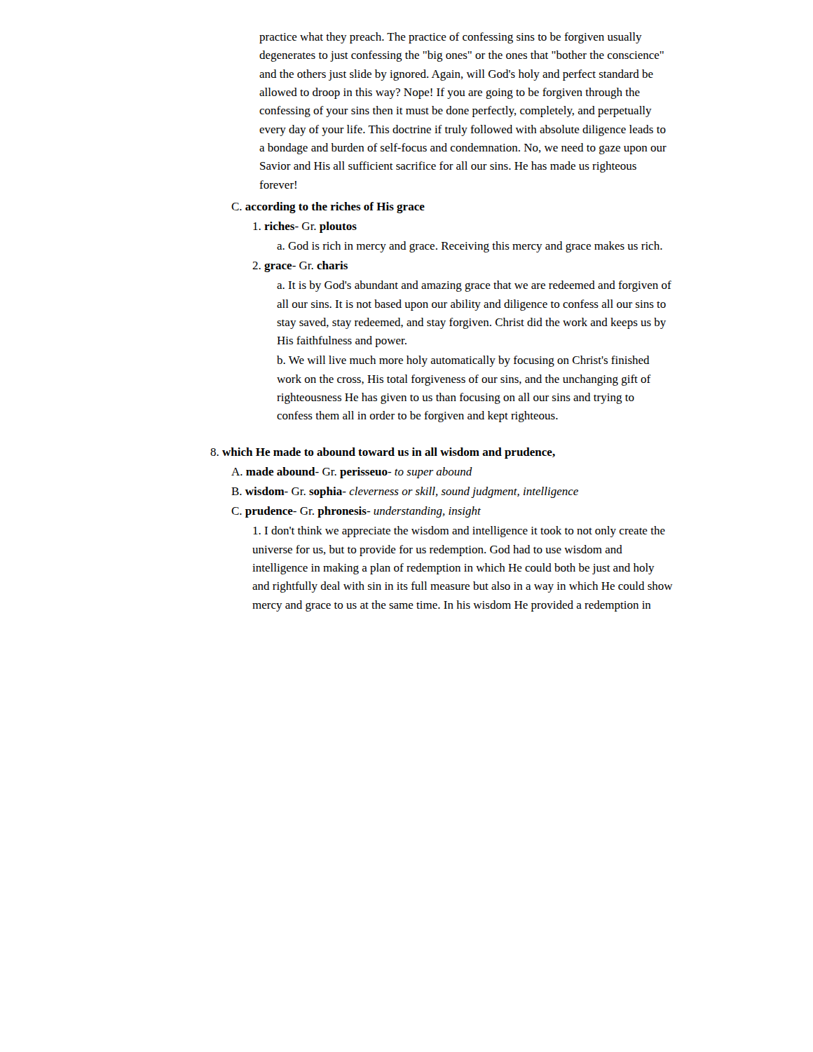practice what they preach. The practice of confessing sins to be forgiven usually degenerates to just confessing the "big ones" or the ones that "bother the conscience" and the others just slide by ignored. Again, will God's holy and perfect standard be allowed to droop in this way? Nope! If you are going to be forgiven through the confessing of your sins then it must be done perfectly, completely, and perpetually every day of your life. This doctrine if truly followed with absolute diligence leads to a bondage and burden of self-focus and condemnation. No, we need to gaze upon our Savior and His all sufficient sacrifice for all our sins. He has made us righteous forever!
C. according to the riches of His grace
1. riches- Gr. ploutos
a. God is rich in mercy and grace. Receiving this mercy and grace makes us rich.
2. grace- Gr. charis
a. It is by God's abundant and amazing grace that we are redeemed and forgiven of all our sins. It is not based upon our ability and diligence to confess all our sins to stay saved, stay redeemed, and stay forgiven. Christ did the work and keeps us by His faithfulness and power.
b. We will live much more holy automatically by focusing on Christ's finished work on the cross, His total forgiveness of our sins, and the unchanging gift of righteousness He has given to us than focusing on all our sins and trying to confess them all in order to be forgiven and kept righteous.
8. which He made to abound toward us in all wisdom and prudence,
A. made abound- Gr. perisseuo- to super abound
B. wisdom- Gr. sophia- cleverness or skill, sound judgment, intelligence
C. prudence- Gr. phronesis- understanding, insight
1. I don't think we appreciate the wisdom and intelligence it took to not only create the universe for us, but to provide for us redemption. God had to use wisdom and intelligence in making a plan of redemption in which He could both be just and holy and rightfully deal with sin in its full measure but also in a way in which He could show mercy and grace to us at the same time. In his wisdom He provided a redemption in